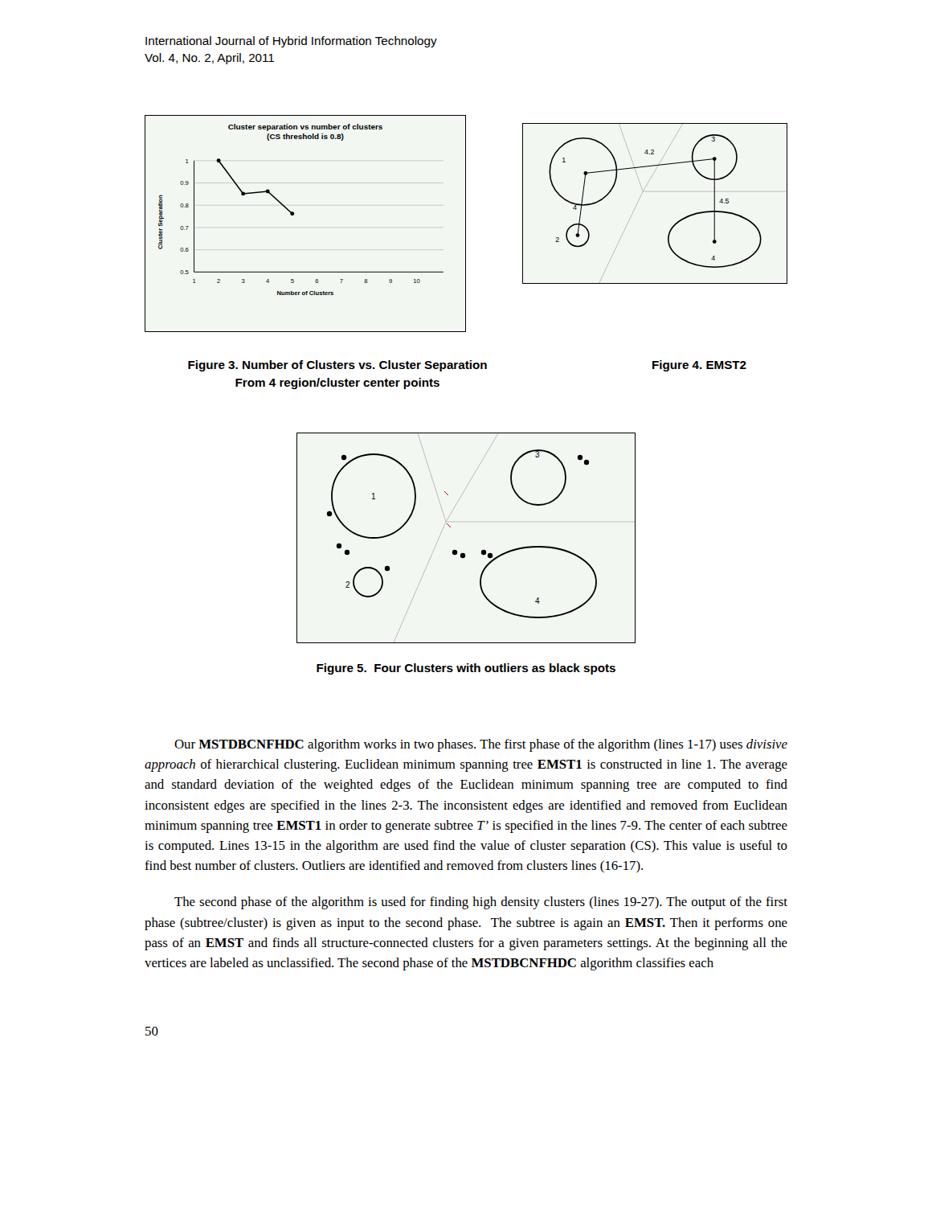International Journal of Hybrid Information Technology
Vol. 4, No. 2, April, 2011
Cluster separation vs number of clusters
(CS threshold is 0.8)
1 0.9 0.8 0.7 0.6 0.5 1 2 3 4 5 6 7 8 9 10 Cluster Separation Number of Clusters
1 2 3 4 4.2 4 4.5
Figure 3. Number of Clusters vs. Cluster Separation
From 4 region/cluster center points
Figure 4. EMST2
1 2 3 4
Figure 5. Four Clusters with outliers as black spots
Our MSTDBCNFHDC algorithm works in two phases. The first phase of the algorithm (lines 1-17) uses divisive approach of hierarchical clustering. Euclidean minimum spanning tree EMST1 is constructed in line 1. The average and standard deviation of the weighted edges of the Euclidean minimum spanning tree are computed to find inconsistent edges are specified in the lines 2-3. The inconsistent edges are identified and removed from Euclidean minimum spanning tree EMST1 in order to generate subtree T’ is specified in the lines 7-9. The center of each subtree is computed. Lines 13-15 in the algorithm are used find the value of cluster separation (CS). This value is useful to find best number of clusters. Outliers are identified and removed from clusters lines (16-17).
The second phase of the algorithm is used for finding high density clusters (lines 19-27). The output of the first phase (subtree/cluster) is given as input to the second phase. The subtree is again an EMST. Then it performs one pass of an EMST and finds all structure-connected clusters for a given parameters settings. At the beginning all the vertices are labeled as unclassified. The second phase of the MSTDBCNFHDC algorithm classifies each
50